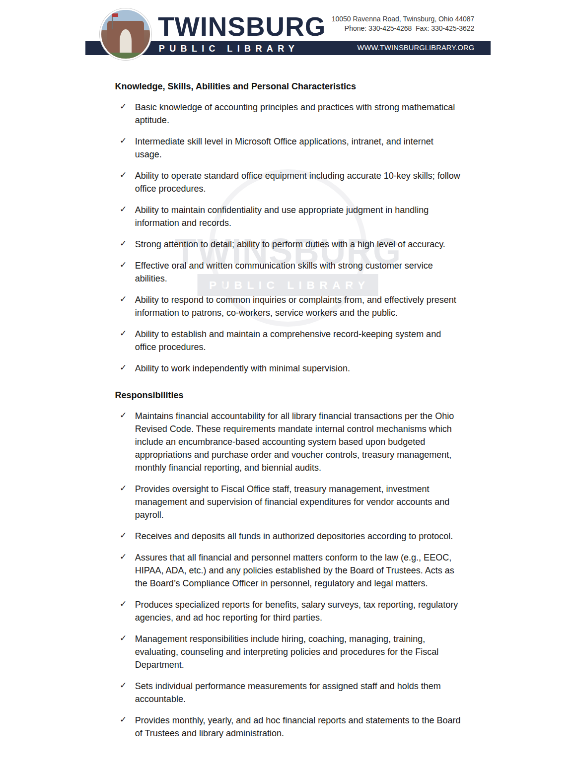WWW.TWINSBURGLIBRARY.ORG
TWINSBURG
PUBLIC LIBRARY
10050 Ravenna Road, Twinsburg, Ohio 44087
Phone: 330-425-4268 Fax: 330-425-3622
TWINSBURG
PUBLIC LIBRARY
Knowledge, Skills, Abilities and Personal Characteristics
Basic knowledge of accounting principles and practices with strong mathematical aptitude.
Intermediate skill level in Microsoft Office applications, intranet, and internet usage.
Ability to operate standard office equipment including accurate 10-key skills; follow office procedures.
Ability to maintain confidentiality and use appropriate judgment in handling information and records.
Strong attention to detail; ability to perform duties with a high level of accuracy.
Effective oral and written communication skills with strong customer service abilities.
Ability to respond to common inquiries or complaints from, and effectively present information to patrons, co-workers, service workers and the public.
Ability to establish and maintain a comprehensive record-keeping system and office procedures.
Ability to work independently with minimal supervision.
Responsibilities
Maintains financial accountability for all library financial transactions per the Ohio Revised Code. These requirements mandate internal control mechanisms which include an encumbrance-based accounting system based upon budgeted appropriations and purchase order and voucher controls, treasury management, monthly financial reporting, and biennial audits.
Provides oversight to Fiscal Office staff, treasury management, investment management and supervision of financial expenditures for vendor accounts and payroll.
Receives and deposits all funds in authorized depositories according to protocol.
Assures that all financial and personnel matters conform to the law (e.g., EEOC, HIPAA, ADA, etc.) and any policies established by the Board of Trustees. Acts as the Board’s Compliance Officer in personnel, regulatory and legal matters.
Produces specialized reports for benefits, salary surveys, tax reporting, regulatory agencies, and ad hoc reporting for third parties.
Management responsibilities include hiring, coaching, managing, training, evaluating, counseling and interpreting policies and procedures for the Fiscal Department.
Sets individual performance measurements for assigned staff and holds them accountable.
Provides monthly, yearly, and ad hoc financial reports and statements to the Board of Trustees and library administration.